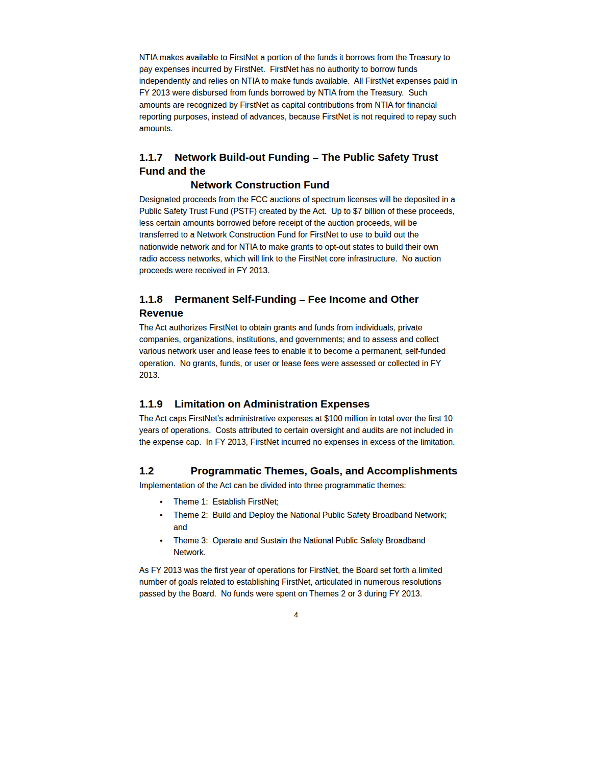NTIA makes available to FirstNet a portion of the funds it borrows from the Treasury to pay expenses incurred by FirstNet. FirstNet has no authority to borrow funds independently and relies on NTIA to make funds available. All FirstNet expenses paid in FY 2013 were disbursed from funds borrowed by NTIA from the Treasury. Such amounts are recognized by FirstNet as capital contributions from NTIA for financial reporting purposes, instead of advances, because FirstNet is not required to repay such amounts.
1.1.7 Network Build-out Funding – The Public Safety Trust Fund and theNetwork Construction Fund
Designated proceeds from the FCC auctions of spectrum licenses will be deposited in a Public Safety Trust Fund (PSTF) created by the Act. Up to $7 billion of these proceeds, less certain amounts borrowed before receipt of the auction proceeds, will be transferred to a Network Construction Fund for FirstNet to use to build out the nationwide network and for NTIA to make grants to opt-out states to build their own radio access networks, which will link to the FirstNet core infrastructure. No auction proceeds were received in FY 2013.
1.1.8 Permanent Self-Funding – Fee Income and Other Revenue
The Act authorizes FirstNet to obtain grants and funds from individuals, private companies, organizations, institutions, and governments; and to assess and collect various network user and lease fees to enable it to become a permanent, self-funded operation. No grants, funds, or user or lease fees were assessed or collected in FY 2013.
1.1.9 Limitation on Administration Expenses
The Act caps FirstNet’s administrative expenses at $100 million in total over the first 10 years of operations. Costs attributed to certain oversight and audits are not included in the expense cap. In FY 2013, FirstNet incurred no expenses in excess of the limitation.
1.2 Programmatic Themes, Goals, and Accomplishments
Implementation of the Act can be divided into three programmatic themes:
Theme 1: Establish FirstNet;
Theme 2: Build and Deploy the National Public Safety Broadband Network; and
Theme 3: Operate and Sustain the National Public Safety Broadband Network.
As FY 2013 was the first year of operations for FirstNet, the Board set forth a limited number of goals related to establishing FirstNet, articulated in numerous resolutions passed by the Board. No funds were spent on Themes 2 or 3 during FY 2013.
4